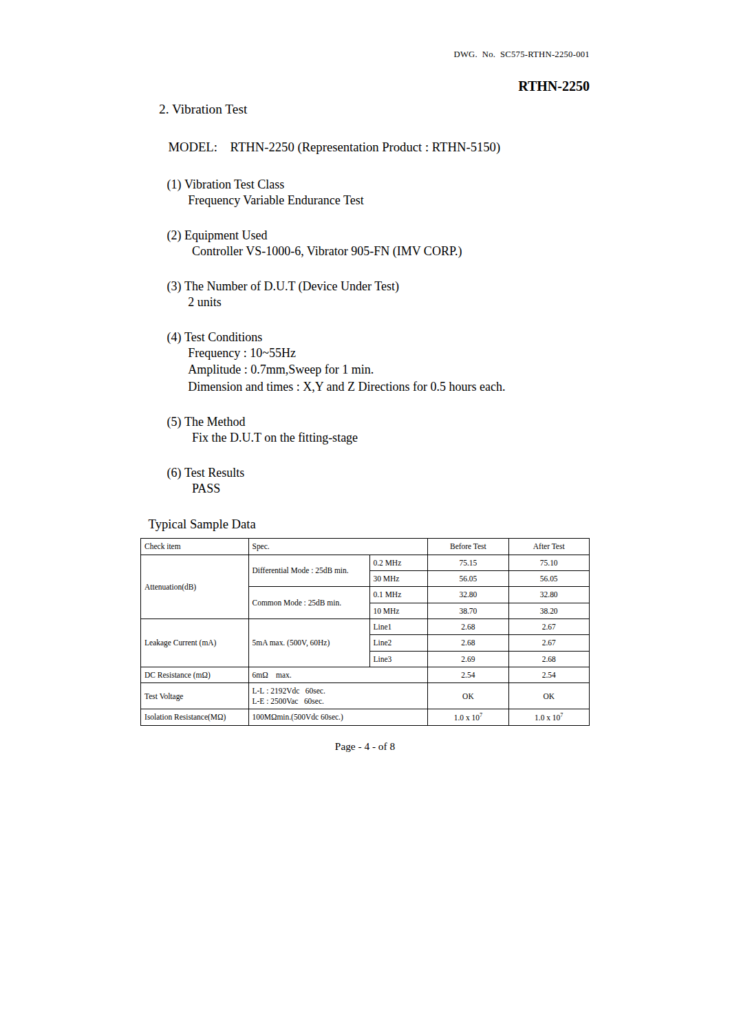DWG. No. SC575-RTHN-2250-001
RTHN-2250
2. Vibration Test
MODEL: RTHN-2250 (Representation Product : RTHN-5150)
(1) Vibration Test Class
Frequency Variable Endurance Test
(2) Equipment Used
Controller VS-1000-6, Vibrator 905-FN (IMV CORP.)
(3) The Number of D.U.T (Device Under Test)
2 units
(4) Test Conditions
Frequency : 10~55Hz
Amplitude : 0.7mm,Sweep for 1 min.
Dimension and times : X,Y and Z Directions for 0.5 hours each.
(5) The Method
Fix the D.U.T on the fitting-stage
(6) Test Results
PASS
Typical Sample Data
| Check item | Spec. | Before Test | After Test |
| --- | --- | --- | --- |
| Attenuation(dB) | Differential Mode : 25dB min. | 0.2 MHz | 75.15 | 75.10 |
| 30 MHz | 56.05 | 56.05 |
| Common Mode : 25dB min. | 0.1 MHz | 32.80 | 32.80 |
| 10 MHz | 38.70 | 38.20 |
| Leakage Current (mA) | 5mA max. (500V, 60Hz) | Line1 | 2.68 | 2.67 |
| Line2 | 2.68 | 2.67 |
| Line3 | 2.69 | 2.68 |
| DC Resistance (mΩ) | 6mΩ max. | 2.54 | 2.54 |
| Test Voltage | L-L : 2192Vdc 60sec. L-E : 2500Vac 60sec. | OK | OK |
| Isolation Resistance(MΩ) | 100MΩmin.(500Vdc 60sec.) | 1.0 x 10 7 | 1.0 x 10 7 |
Page - 4 - of 8